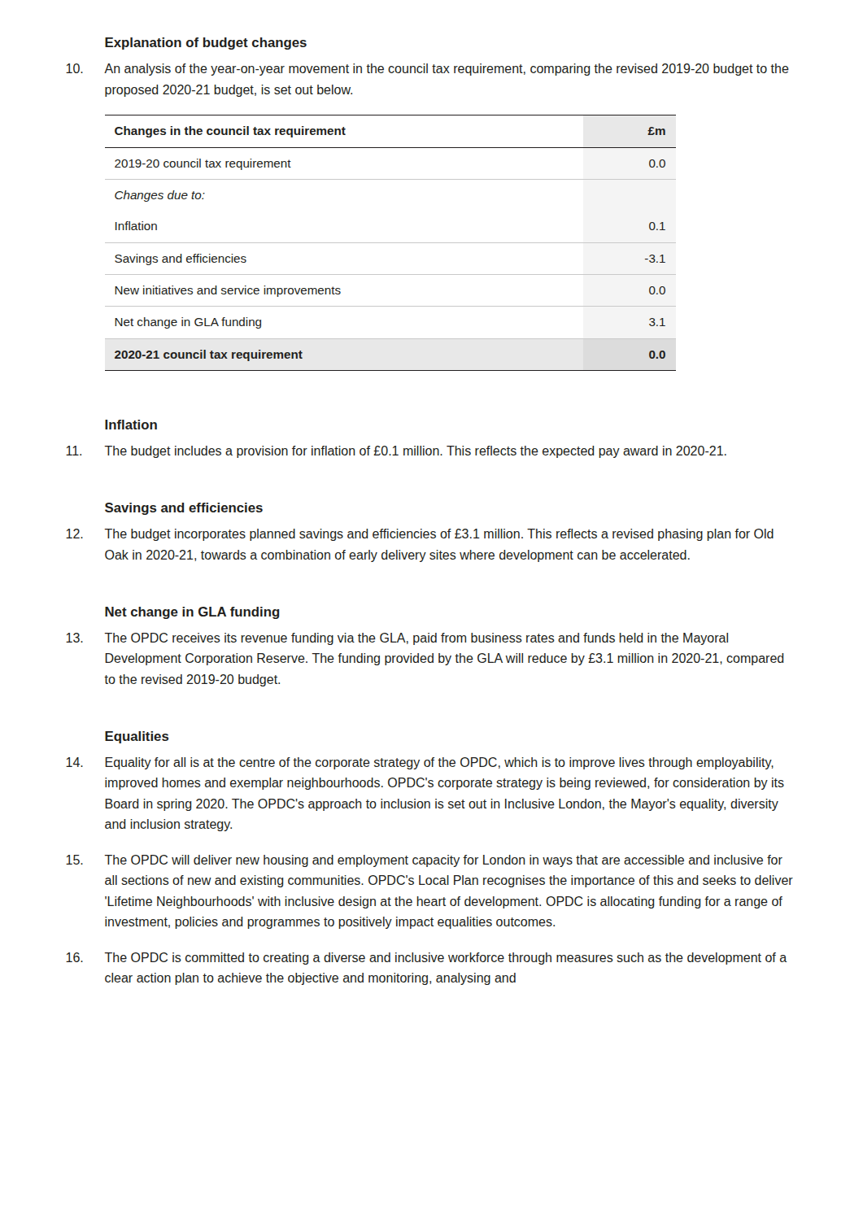Explanation of budget changes
10.
An analysis of the year-on-year movement in the council tax requirement, comparing the revised 2019-20 budget to the proposed 2020-21 budget, is set out below.
| Changes in the council tax requirement | £m |
| --- | --- |
| 2019-20 council tax requirement | 0.0 |
| Changes due to: | |
| Inflation | 0.1 |
| Savings and efficiencies | -3.1 |
| New initiatives and service improvements | 0.0 |
| Net change in GLA funding | 3.1 |
| 2020-21 council tax requirement | 0.0 |
Inflation
11.
The budget includes a provision for inflation of £0.1 million. This reflects the expected pay award in 2020-21.
Savings and efficiencies
12.
The budget incorporates planned savings and efficiencies of £3.1 million. This reflects a revised phasing plan for Old Oak in 2020-21, towards a combination of early delivery sites where development can be accelerated.
Net change in GLA funding
13.
The OPDC receives its revenue funding via the GLA, paid from business rates and funds held in the Mayoral Development Corporation Reserve. The funding provided by the GLA will reduce by £3.1 million in 2020-21, compared to the revised 2019-20 budget.
Equalities
14.
Equality for all is at the centre of the corporate strategy of the OPDC, which is to improve lives through employability, improved homes and exemplar neighbourhoods. OPDC's corporate strategy is being reviewed, for consideration by its Board in spring 2020. The OPDC's approach to inclusion is set out in Inclusive London, the Mayor's equality, diversity and inclusion strategy.
15.
The OPDC will deliver new housing and employment capacity for London in ways that are accessible and inclusive for all sections of new and existing communities. OPDC's Local Plan recognises the importance of this and seeks to deliver 'Lifetime Neighbourhoods' with inclusive design at the heart of development. OPDC is allocating funding for a range of investment, policies and programmes to positively impact equalities outcomes.
16.
The OPDC is committed to creating a diverse and inclusive workforce through measures such as the development of a clear action plan to achieve the objective and monitoring, analysing and